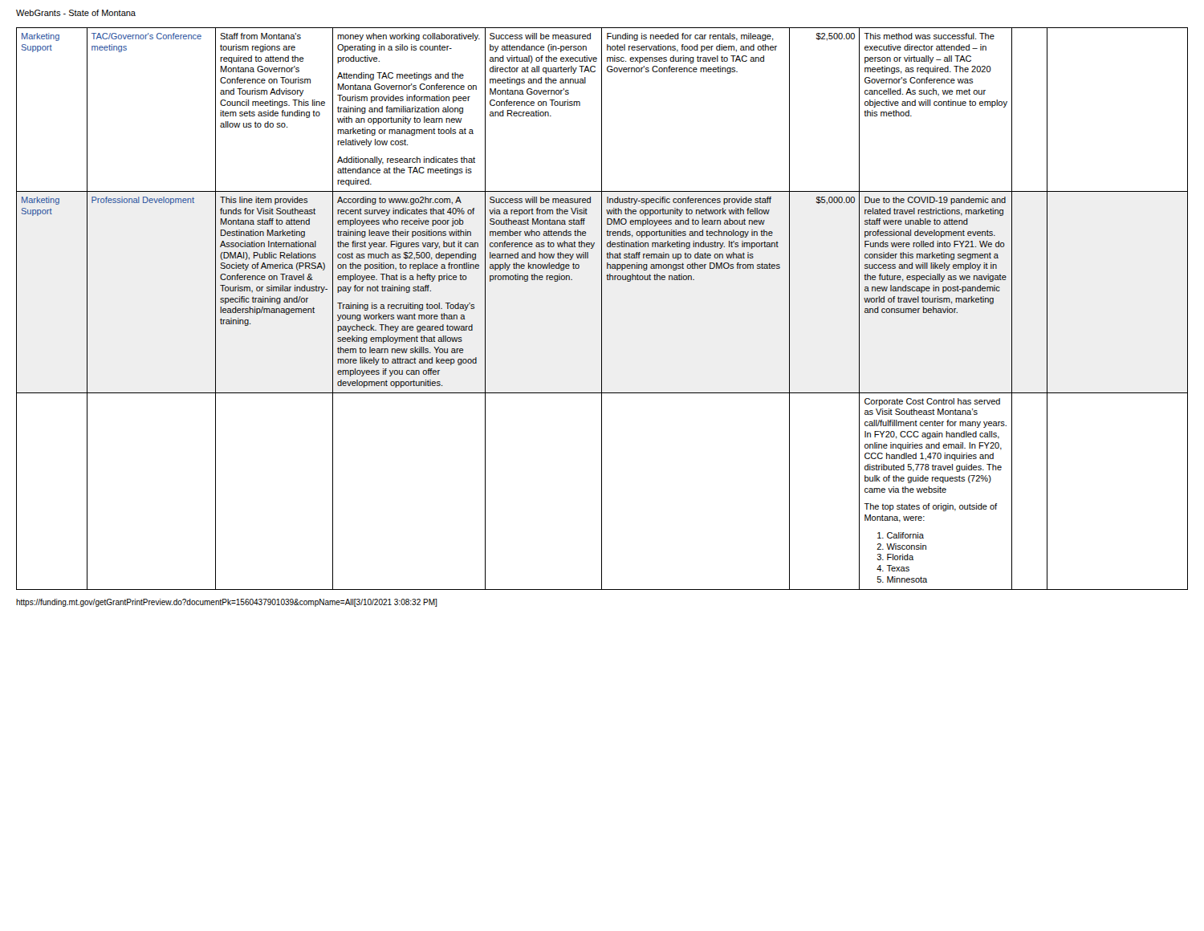WebGrants - State of Montana
| Marketing Support | TAC/Governor's Conference meetings | Staff from Montana's tourism regions are required to attend the Montana Governor's Conference on Tourism and Tourism Advisory Council meetings. This line item sets aside funding to allow us to do so. | money when working collaboratively. Operating in a silo is counter-productive. Attending TAC meetings and the Montana Governor's Conference on Tourism provides information peer training and familiarization along with an opportunity to learn new marketing or managment tools at a relatively low cost. Additionally, research indicates that attendance at the TAC meetings is required. | Success will be measured by attendance (in-person and virtual) of the executive director at all quarterly TAC meetings and the annual Montana Governor's Conference on Tourism and Recreation. | Funding is needed for car rentals, mileage, hotel reservations, food per diem, and other misc. expenses during travel to TAC and Governor's Conference meetings. | $2,500.00 | This method was successful. The executive director attended – in person or virtually – all TAC meetings, as required. The 2020 Governor's Conference was cancelled. As such, we met our objective and will continue to employ this method. | | |
| Marketing Support | Professional Development | This line item provides funds for Visit Southeast Montana staff to attend Destination Marketing Association International (DMAI), Public Relations Society of America (PRSA) Conference on Travel & Tourism, or similar industry-specific training and/or leadership/management training. | According to www.go2hr.com, A recent survey indicates that 40% of employees who receive poor job training leave their positions within the first year. Figures vary, but it can cost as much as $2,500, depending on the position, to replace a frontline employee. That is a hefty price to pay for not training staff. Training is a recruiting tool. Today’s young workers want more than a paycheck. They are geared toward seeking employment that allows them to learn new skills. You are more likely to attract and keep good employees if you can offer development opportunities. | Success will be measured via a report from the Visit Southeast Montana staff member who attends the conference as to what they learned and how they will apply the knowledge to promoting the region. | Industry-specific conferences provide staff with the opportunity to network with fellow DMO employees and to learn about new trends, opportunities and technology in the destination marketing industry. It's important that staff remain up to date on what is happening amongst other DMOs from states throughtout the nation. | $5,000.00 | Due to the COVID-19 pandemic and related travel restrictions, marketing staff were unable to attend professional development events. Funds were rolled into FY21. We do consider this marketing segment a success and will likely employ it in the future, especially as we navigate a new landscape in post-pandemic world of travel tourism, marketing and consumer behavior. | | |
| | | | | | | | Corporate Cost Control has served as Visit Southeast Montana’s call/fulfillment center for many years. In FY20, CCC again handled calls, online inquiries and email. In FY20, CCC handled 1,470 inquiries and distributed 5,778 travel guides. The bulk of the guide requests (72%) came via the website The top states of origin, outside of Montana, were: California Wisconsin Florida Texas Minnesota | | |
https://funding.mt.gov/getGrantPrintPreview.do?documentPk=1560437901039&compName=All[3/10/2021 3:08:32 PM]